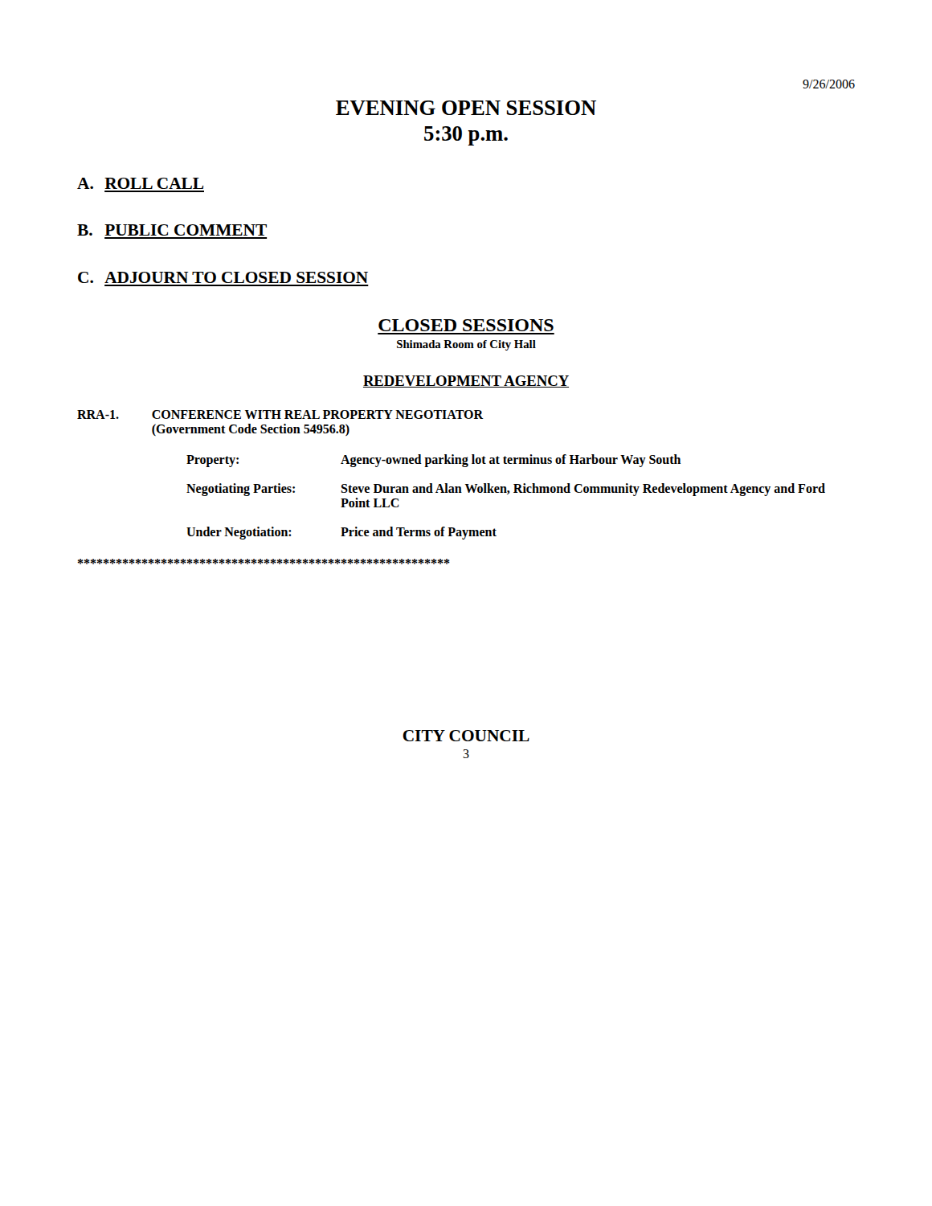9/26/2006
EVENING OPEN SESSION5:30 p.m.
A. ROLL CALL
B. PUBLIC COMMENT
C. ADJOURN TO CLOSED SESSION
CLOSED SESSIONS
Shimada Room of City Hall
REDEVELOPMENT AGENCY
RRA-1.
CONFERENCE WITH REAL PROPERTY NEGOTIATOR
(Government Code Section 54956.8)
| Property: | Agency-owned parking lot at terminus of Harbour Way South |
| Negotiating Parties: | Steve Duran and Alan Wolken, Richmond Community Redevelopment Agency and Ford Point LLC |
| Under Negotiation: | Price and Terms of Payment |
**********************************************************
CITY COUNCIL
3